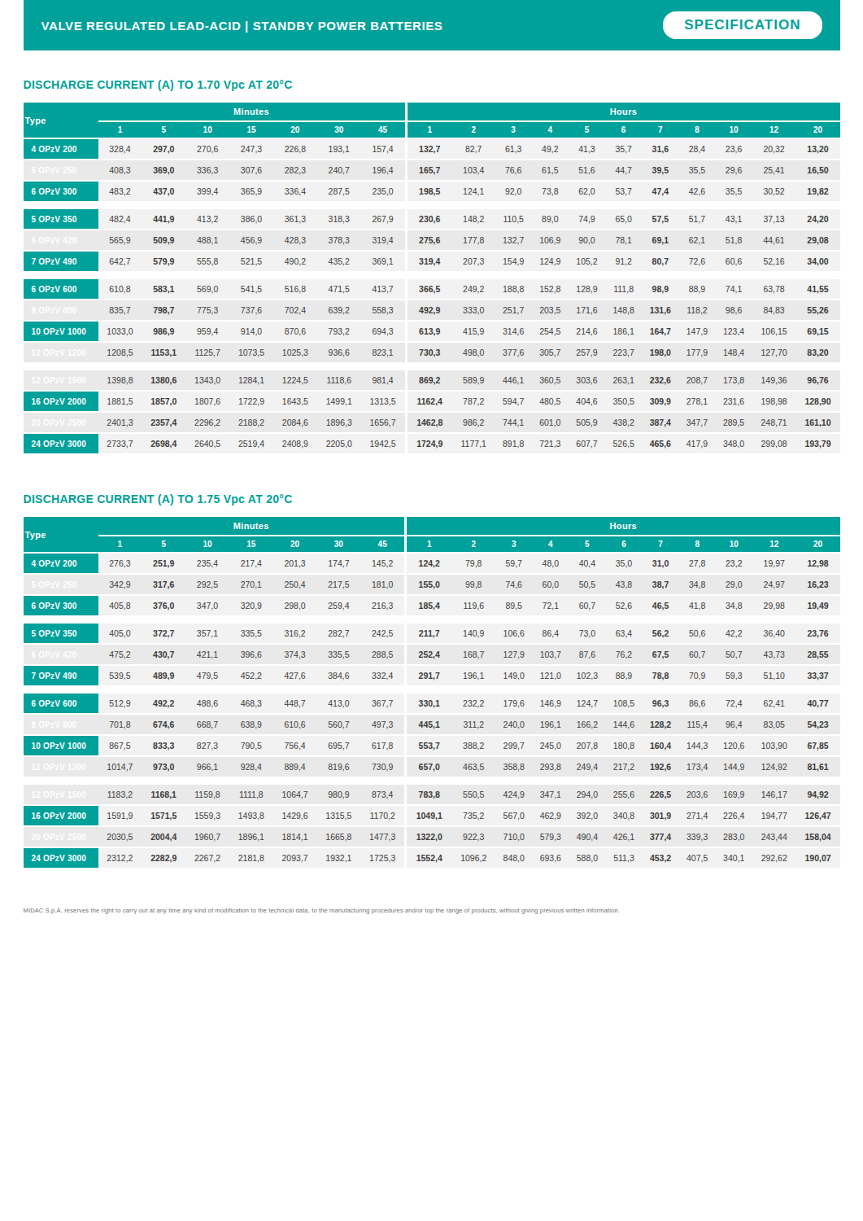Valve Regulated Lead-Acid | Standby Power Batteries
Specification
Discharge current (A) to 1.70 Vpc at 20°C
| Type | Minutes | Hours |
| --- | --- | --- |
| 1 | 5 | 10 | 15 | 20 | 30 | 45 | 1 | 2 | 3 | 4 | 5 | 6 | 7 | 8 | 10 | 12 | 20 |
| 4 OPzV 200 | 328,4 | 297,0 | 270,6 | 247,3 | 226,8 | 193,1 | 157,4 | 132,7 | 82,7 | 61,3 | 49,2 | 41,3 | 35,7 | 31,6 | 28,4 | 23,6 | 20,32 | 13,20 |
| 5 OPzV 250 | 408,3 | 369,0 | 336,3 | 307,6 | 282,3 | 240,7 | 196,4 | 165,7 | 103,4 | 76,6 | 61,5 | 51,6 | 44,7 | 39,5 | 35,5 | 29,6 | 25,41 | 16,50 |
| 6 OPzV 300 | 483,2 | 437,0 | 399,4 | 365,9 | 336,4 | 287,5 | 235,0 | 198,5 | 124,1 | 92,0 | 73,8 | 62,0 | 53,7 | 47,4 | 42,6 | 35,5 | 30,52 | 19,82 |
| 5 OPzV 350 | 482,4 | 441,9 | 413,2 | 386,0 | 361,3 | 318,3 | 267,9 | 230,6 | 148,2 | 110,5 | 89,0 | 74,9 | 65,0 | 57,5 | 51,7 | 43,1 | 37,13 | 24,20 |
| 6 OPzV 420 | 565,9 | 509,9 | 488,1 | 456,9 | 428,3 | 378,3 | 319,4 | 275,6 | 177,8 | 132,7 | 106,9 | 90,0 | 78,1 | 69,1 | 62,1 | 51,8 | 44,61 | 29,08 |
| 7 OPzV 490 | 642,7 | 579,9 | 555,8 | 521,5 | 490,2 | 435,2 | 369,1 | 319,4 | 207,3 | 154,9 | 124,9 | 105,2 | 91,2 | 80,7 | 72,6 | 60,6 | 52,16 | 34,00 |
| 6 OPzV 600 | 610,8 | 583,1 | 569,0 | 541,5 | 516,8 | 471,5 | 413,7 | 366,5 | 249,2 | 188,8 | 152,8 | 128,9 | 111,8 | 98,9 | 88,9 | 74,1 | 63,78 | 41,55 |
| 8 OPzV 800 | 835,7 | 798,7 | 775,3 | 737,6 | 702,4 | 639,2 | 558,3 | 492,9 | 333,0 | 251,7 | 203,5 | 171,6 | 148,8 | 131,6 | 118,2 | 98,6 | 84,83 | 55,26 |
| 10 OPzV 1000 | 1033,0 | 986,9 | 959,4 | 914,0 | 870,6 | 793,2 | 694,3 | 613,9 | 415,9 | 314,6 | 254,5 | 214,6 | 186,1 | 164,7 | 147,9 | 123,4 | 106,15 | 69,15 |
| 12 OPzV 1200 | 1208,5 | 1153,1 | 1125,7 | 1073,5 | 1025,3 | 936,6 | 823,1 | 730,3 | 498,0 | 377,6 | 305,7 | 257,9 | 223,7 | 198,0 | 177,9 | 148,4 | 127,70 | 83,20 |
| 12 OPzV 1500 | 1398,8 | 1380,6 | 1343,0 | 1284,1 | 1224,5 | 1118,6 | 981,4 | 869,2 | 589,9 | 446,1 | 360,5 | 303,6 | 263,1 | 232,6 | 208,7 | 173,8 | 149,36 | 96,76 |
| 16 OPzV 2000 | 1881,5 | 1857,0 | 1807,6 | 1722,9 | 1643,5 | 1499,1 | 1313,5 | 1162,4 | 787,2 | 594,7 | 480,5 | 404,6 | 350,5 | 309,9 | 278,1 | 231,6 | 198,98 | 128,90 |
| 20 OPzV 2500 | 2401,3 | 2357,4 | 2296,2 | 2188,2 | 2084,6 | 1896,3 | 1656,7 | 1462,8 | 986,2 | 744,1 | 601,0 | 505,9 | 438,2 | 387,4 | 347,7 | 289,5 | 248,71 | 161,10 |
| 24 OPzV 3000 | 2733,7 | 2698,4 | 2640,5 | 2519,4 | 2408,9 | 2205,0 | 1942,5 | 1724,9 | 1177,1 | 891,8 | 721,3 | 607,7 | 526,5 | 465,6 | 417,9 | 348,0 | 299,08 | 193,79 |
Discharge current (A) to 1.75 Vpc at 20°C
| Type | Minutes | Hours |
| --- | --- | --- |
| 1 | 5 | 10 | 15 | 20 | 30 | 45 | 1 | 2 | 3 | 4 | 5 | 6 | 7 | 8 | 10 | 12 | 20 |
| 4 OPzV 200 | 276,3 | 251,9 | 235,4 | 217,4 | 201,3 | 174,7 | 145,2 | 124,2 | 79,8 | 59,7 | 48,0 | 40,4 | 35,0 | 31,0 | 27,8 | 23,2 | 19,97 | 12,98 |
| 5 OPzV 250 | 342,9 | 317,6 | 292,5 | 270,1 | 250,4 | 217,5 | 181,0 | 155,0 | 99,8 | 74,6 | 60,0 | 50,5 | 43,8 | 38,7 | 34,8 | 29,0 | 24,97 | 16,23 |
| 6 OPzV 300 | 405,8 | 376,0 | 347,0 | 320,9 | 298,0 | 259,4 | 216,3 | 185,4 | 119,6 | 89,5 | 72,1 | 60,7 | 52,6 | 46,5 | 41,8 | 34,8 | 29,98 | 19,49 |
| 5 OPzV 350 | 405,0 | 372,7 | 357,1 | 335,5 | 316,2 | 282,7 | 242,5 | 211,7 | 140,9 | 106,6 | 86,4 | 73,0 | 63,4 | 56,2 | 50,6 | 42,2 | 36,40 | 23,76 |
| 6 OPzV 420 | 475,2 | 430,7 | 421,1 | 396,6 | 374,3 | 335,5 | 288,5 | 252,4 | 168,7 | 127,9 | 103,7 | 87,6 | 76,2 | 67,5 | 60,7 | 50,7 | 43,73 | 28,55 |
| 7 OPzV 490 | 539,5 | 489,9 | 479,5 | 452,2 | 427,6 | 384,6 | 332,4 | 291,7 | 196,1 | 149,0 | 121,0 | 102,3 | 88,9 | 78,8 | 70,9 | 59,3 | 51,10 | 33,37 |
| 6 OPzV 600 | 512,9 | 492,2 | 488,6 | 468,3 | 448,7 | 413,0 | 367,7 | 330,1 | 232,2 | 179,6 | 146,9 | 124,7 | 108,5 | 96,3 | 86,6 | 72,4 | 62,41 | 40,77 |
| 8 OPzV 800 | 701,8 | 674,6 | 668,7 | 638,9 | 610,6 | 560,7 | 497,3 | 445,1 | 311,2 | 240,0 | 196,1 | 166,2 | 144,6 | 128,2 | 115,4 | 96,4 | 83,05 | 54,23 |
| 10 OPzV 1000 | 867,5 | 833,3 | 827,3 | 790,5 | 756,4 | 695,7 | 617,8 | 553,7 | 388,2 | 299,7 | 245,0 | 207,8 | 180,8 | 160,4 | 144,3 | 120,6 | 103,90 | 67,85 |
| 12 OPzV 1200 | 1014,7 | 973,0 | 966,1 | 928,4 | 889,4 | 819,6 | 730,9 | 657,0 | 463,5 | 358,8 | 293,8 | 249,4 | 217,2 | 192,6 | 173,4 | 144,9 | 124,92 | 81,61 |
| 12 OPzV 1500 | 1183,2 | 1168,1 | 1159,8 | 1111,8 | 1064,7 | 980,9 | 873,4 | 783,8 | 550,5 | 424,9 | 347,1 | 294,0 | 255,6 | 226,5 | 203,6 | 169,9 | 146,17 | 94,92 |
| 16 OPzV 2000 | 1591,9 | 1571,5 | 1559,3 | 1493,8 | 1429,6 | 1315,5 | 1170,2 | 1049,1 | 735,2 | 567,0 | 462,9 | 392,0 | 340,8 | 301,9 | 271,4 | 226,4 | 194,77 | 126,47 |
| 20 OPzV 2500 | 2030,5 | 2004,4 | 1960,7 | 1896,1 | 1814,1 | 1665,8 | 1477,3 | 1322,0 | 922,3 | 710,0 | 579,3 | 490,4 | 426,1 | 377,4 | 339,3 | 283,0 | 243,44 | 158,04 |
| 24 OPzV 3000 | 2312,2 | 2282,9 | 2267,2 | 2181,8 | 2093,7 | 1932,1 | 1725,3 | 1552,4 | 1096,2 | 848,0 | 693,6 | 588,0 | 511,3 | 453,2 | 407,5 | 340,1 | 292,62 | 190,07 |
MIDAC S.p.A. reserves the right to carry out at any time any kind of modification to the technical data, to the manufacturing procedures and/or top the range of products, without giving previous written information.